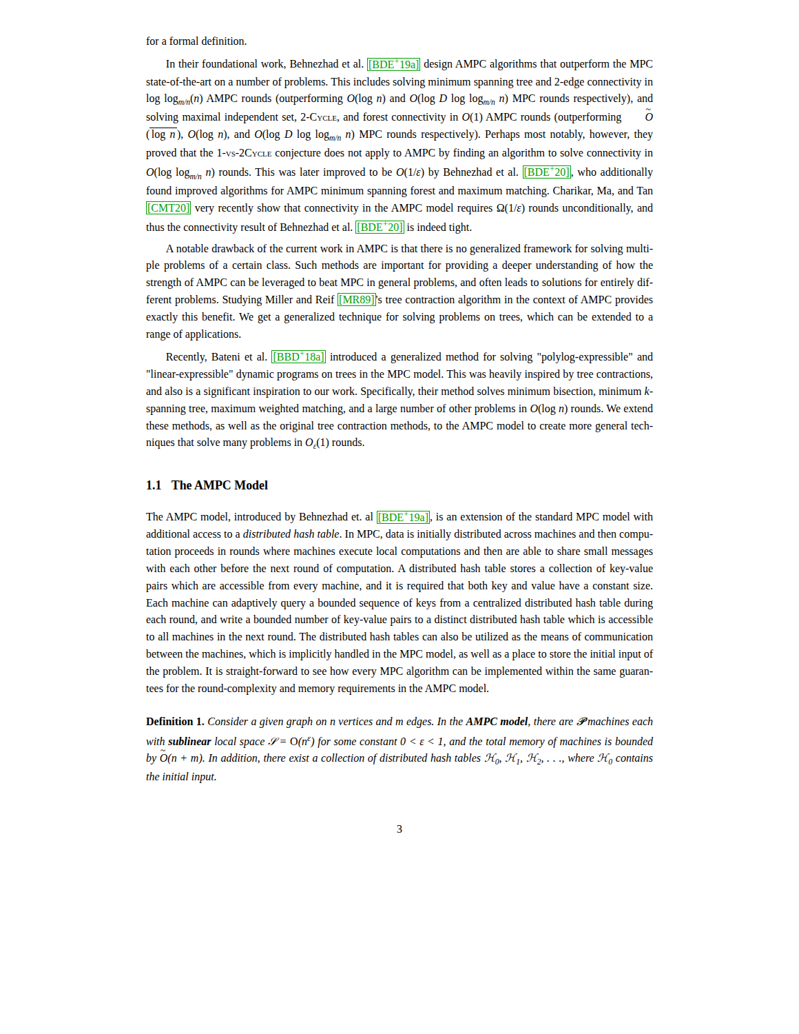for a formal definition.
In their foundational work, Behnezhad et al. [BDE+19a] design AMPC algorithms that outperform the MPC state-of-the-art on a number of problems. This includes solving minimum spanning tree and 2-edge connectivity in log logm/n(n) AMPC rounds (outperforming O(log n) and O(log D log logm/n n) MPC rounds respectively), and solving maximal independent set, 2-Cycle, and forest connectivity in O(1) AMPC rounds (outperforming O(log n), O(log n), and O(log D log logm/n n) MPC rounds respectively). Perhaps most notably, however, they proved that the 1-vs-2Cycle conjecture does not apply to AMPC by finding an algorithm to solve connectivity in O(log logm/n n) rounds. This was later improved to be O(1/ε) by Behnezhad et al. [BDE+20], who additionally found improved algorithms for AMPC minimum spanning forest and maximum matching. Charikar, Ma, and Tan [CMT20] very recently show that connectivity in the AMPC model requires Ω(1/ε) rounds unconditionally, and thus the connectivity result of Behnezhad et al. [BDE+20] is indeed tight.
A notable drawback of the current work in AMPC is that there is no generalized framework for solving multiple problems of a certain class. Such methods are important for providing a deeper understanding of how the strength of AMPC can be leveraged to beat MPC in general problems, and often leads to solutions for entirely different problems. Studying Miller and Reif [MR89]'s tree contraction algorithm in the context of AMPC provides exactly this benefit. We get a generalized technique for solving problems on trees, which can be extended to a range of applications.
Recently, Bateni et al. [BBD+18a] introduced a generalized method for solving "polylog-expressible" and "linear-expressible" dynamic programs on trees in the MPC model. This was heavily inspired by tree contractions, and also is a significant inspiration to our work. Specifically, their method solves minimum bisection, minimum k-spanning tree, maximum weighted matching, and a large number of other problems in O(log n) rounds. We extend these methods, as well as the original tree contraction methods, to the AMPC model to create more general techniques that solve many problems in Oε(1) rounds.
1.1 The AMPC Model
The AMPC model, introduced by Behnezhad et. al [BDE+19a], is an extension of the standard MPC model with additional access to a distributed hash table. In MPC, data is initially distributed across machines and then computation proceeds in rounds where machines execute local computations and then are able to share small messages with each other before the next round of computation. A distributed hash table stores a collection of key-value pairs which are accessible from every machine, and it is required that both key and value have a constant size. Each machine can adaptively query a bounded sequence of keys from a centralized distributed hash table during each round, and write a bounded number of key-value pairs to a distinct distributed hash table which is accessible to all machines in the next round. The distributed hash tables can also be utilized as the means of communication between the machines, which is implicitly handled in the MPC model, as well as a place to store the initial input of the problem. It is straight-forward to see how every MPC algorithm can be implemented within the same guarantees for the round-complexity and memory requirements in the AMPC model.
Definition 1. Consider a given graph on n vertices and m edges. In the AMPC model, there are 𝓟 machines each with sublinear local space 𝒮 = O(nε) for some constant 0 < ε < 1, and the total memory of machines is bounded by O(n + m). In addition, there exist a collection of distributed hash tables ℋ0, ℋ1, ℋ2, . . ., where ℋ0 contains the initial input.
3